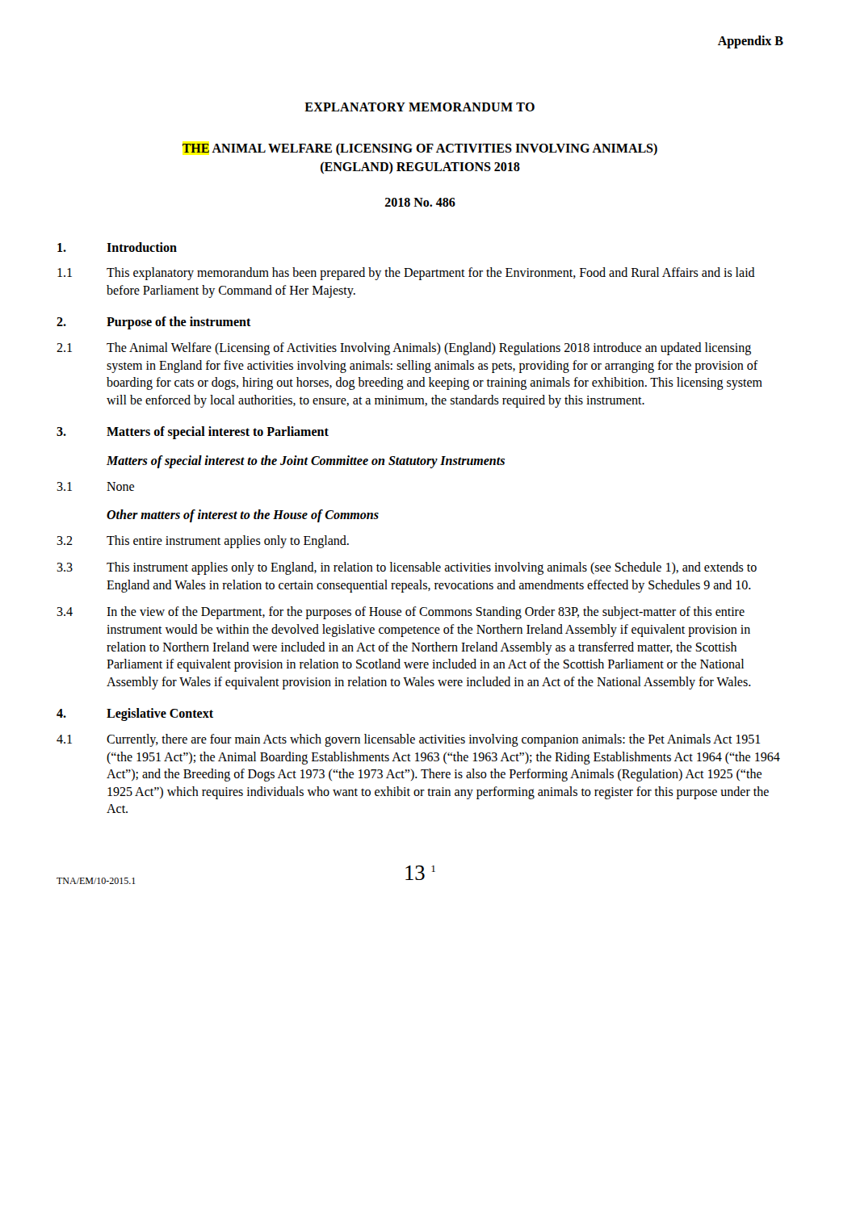Appendix B
EXPLANATORY MEMORANDUM TO
THE ANIMAL WELFARE (LICENSING OF ACTIVITIES INVOLVING ANIMALS)
(ENGLAND) REGULATIONS 2018
2018 No. 486
1. Introduction
1.1 This explanatory memorandum has been prepared by the Department for the Environment, Food and Rural Affairs and is laid before Parliament by Command of Her Majesty.
2. Purpose of the instrument
2.1 The Animal Welfare (Licensing of Activities Involving Animals) (England) Regulations 2018 introduce an updated licensing system in England for five activities involving animals: selling animals as pets, providing for or arranging for the provision of boarding for cats or dogs, hiring out horses, dog breeding and keeping or training animals for exhibition. This licensing system will be enforced by local authorities, to ensure, at a minimum, the standards required by this instrument.
3. Matters of special interest to Parliament
Matters of special interest to the Joint Committee on Statutory Instruments
3.1 None
Other matters of interest to the House of Commons
3.2 This entire instrument applies only to England.
3.3 This instrument applies only to England, in relation to licensable activities involving animals (see Schedule 1), and extends to England and Wales in relation to certain consequential repeals, revocations and amendments effected by Schedules 9 and 10.
3.4 In the view of the Department, for the purposes of House of Commons Standing Order 83P, the subject-matter of this entire instrument would be within the devolved legislative competence of the Northern Ireland Assembly if equivalent provision in relation to Northern Ireland were included in an Act of the Northern Ireland Assembly as a transferred matter, the Scottish Parliament if equivalent provision in relation to Scotland were included in an Act of the Scottish Parliament or the National Assembly for Wales if equivalent provision in relation to Wales were included in an Act of the National Assembly for Wales.
4. Legislative Context
4.1 Currently, there are four main Acts which govern licensable activities involving companion animals: the Pet Animals Act 1951 (“the 1951 Act”); the Animal Boarding Establishments Act 1963 (“the 1963 Act”); the Riding Establishments Act 1964 (“the 1964 Act”); and the Breeding of Dogs Act 1973 (“the 1973 Act”). There is also the Performing Animals (Regulation) Act 1925 (“the 1925 Act”) which requires individuals who want to exhibit or train any performing animals to register for this purpose under the Act.
TNA/EM/10-2015.1 13 1